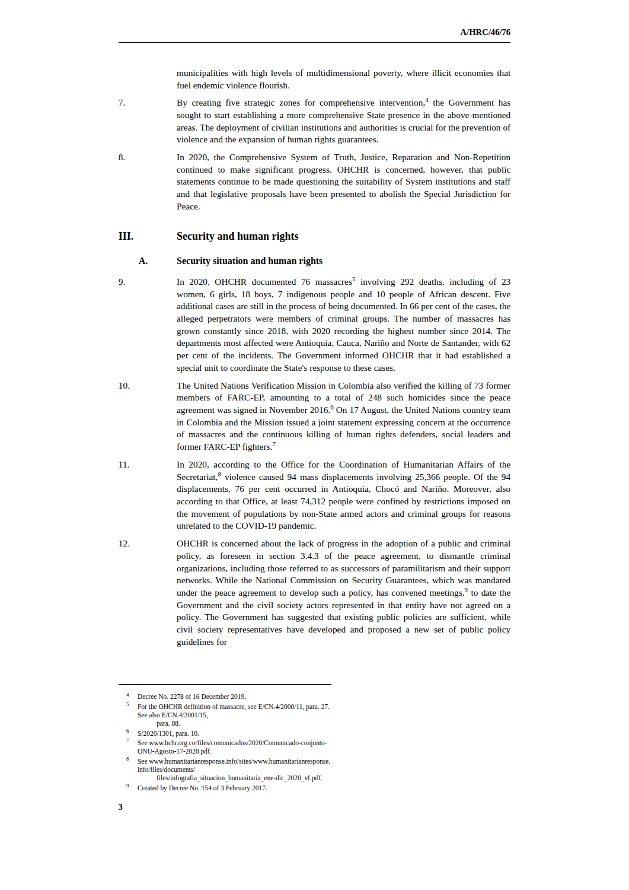A/HRC/46/76
municipalities with high levels of multidimensional poverty, where illicit economies that fuel endemic violence flourish.
7. By creating five strategic zones for comprehensive intervention,4 the Government has sought to start establishing a more comprehensive State presence in the above-mentioned areas. The deployment of civilian institutions and authorities is crucial for the prevention of violence and the expansion of human rights guarantees.
8. In 2020, the Comprehensive System of Truth, Justice, Reparation and Non-Repetition continued to make significant progress. OHCHR is concerned, however, that public statements continue to be made questioning the suitability of System institutions and staff and that legislative proposals have been presented to abolish the Special Jurisdiction for Peace.
III. Security and human rights
A. Security situation and human rights
9. In 2020, OHCHR documented 76 massacres5 involving 292 deaths, including of 23 women, 6 girls, 18 boys, 7 indigenous people and 10 people of African descent. Five additional cases are still in the process of being documented. In 66 per cent of the cases, the alleged perpetrators were members of criminal groups. The number of massacres has grown constantly since 2018, with 2020 recording the highest number since 2014. The departments most affected were Antioquia, Cauca, Nariño and Norte de Santander, with 62 per cent of the incidents. The Government informed OHCHR that it had established a special unit to coordinate the State's response to these cases.
10. The United Nations Verification Mission in Colombia also verified the killing of 73 former members of FARC-EP, amounting to a total of 248 such homicides since the peace agreement was signed in November 2016.6 On 17 August, the United Nations country team in Colombia and the Mission issued a joint statement expressing concern at the occurrence of massacres and the continuous killing of human rights defenders, social leaders and former FARC-EP fighters.7
11. In 2020, according to the Office for the Coordination of Humanitarian Affairs of the Secretariat,8 violence caused 94 mass displacements involving 25,366 people. Of the 94 displacements, 76 per cent occurred in Antioquia, Chocó and Nariño. Moreover, also according to that Office, at least 74,312 people were confined by restrictions imposed on the movement of populations by non-State armed actors and criminal groups for reasons unrelated to the COVID-19 pandemic.
12. OHCHR is concerned about the lack of progress in the adoption of a public and criminal policy, as foreseen in section 3.4.3 of the peace agreement, to dismantle criminal organizations, including those referred to as successors of paramilitarism and their support networks. While the National Commission on Security Guarantees, which was mandated under the peace agreement to develop such a policy, has convened meetings,9 to date the Government and the civil society actors represented in that entity have not agreed on a policy. The Government has suggested that existing public policies are sufficient, while civil society representatives have developed and proposed a new set of public policy guidelines for
Decree No. 2278 of 16 December 2019.
For the OHCHR definition of massacre, see E/CN.4/2000/11, para. 27. See also E/CN.4/2001/15, para. 88.
S/2020/1301, para. 10.
See www.hchr.org.co/files/comunicados/2020/Comunicado-conjunto-ONU-Agosto-17-2020.pdf.
See www.humanitarianresponse.info/sites/www.humanitarianresponse.info/files/documents/files/infografia_situacion_humanitaria_ene-dic_2020_vf.pdf.
Created by Decree No. 154 of 3 February 2017.
3